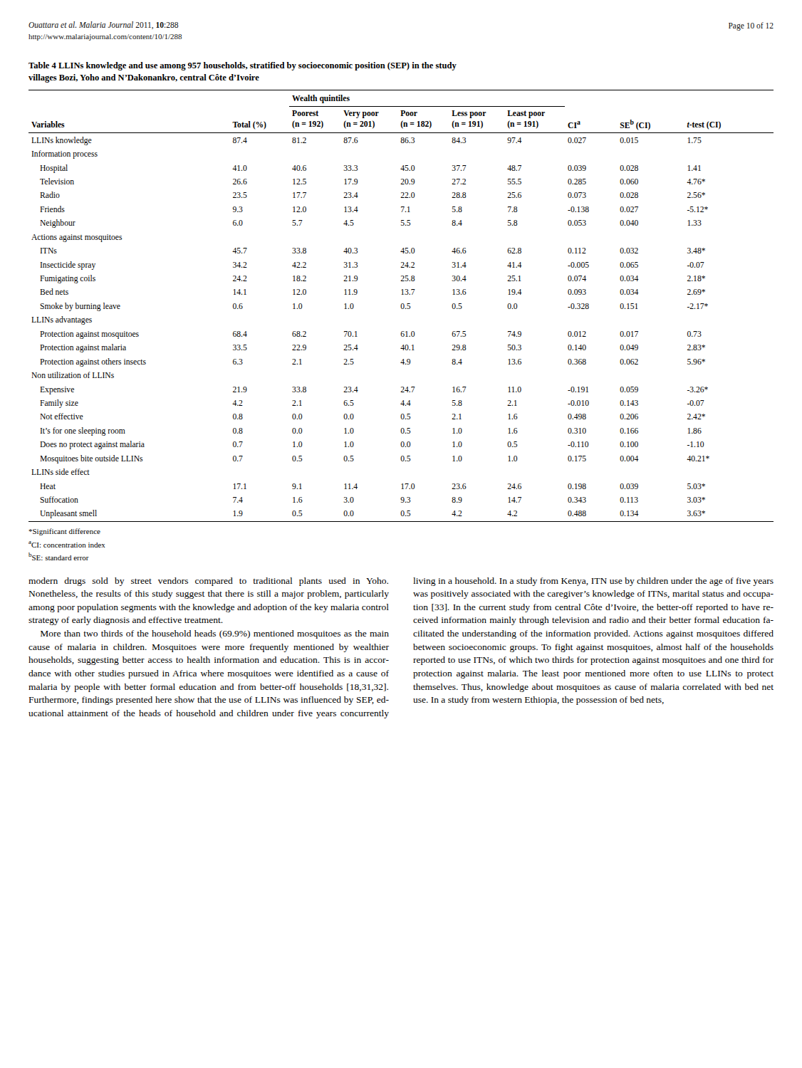Ouattara et al. Malaria Journal 2011, 10:288
http://www.malariajournal.com/content/10/1/288
Page 10 of 12
Table 4 LLINs knowledge and use among 957 households, stratified by socioeconomic position (SEP) in the study
villages Bozi, Yoho and N’Dakonankro, central Côte d’Ivoire
| Variables | Total (%) | Wealth quintiles | CI a | SE b (CI) | t -test (CI) |
| --- | --- | --- | --- | --- | --- |
| Poorest (n = 192) | Very poor (n = 201) | Poor (n = 182) | Less poor (n = 191) | Least poor (n = 191) |
| LLINs knowledge | 87.4 | 81.2 | 87.6 | 86.3 | 84.3 | 97.4 | 0.027 | 0.015 | 1.75 |
| Information process | | | | | | | | | |
| Hospital | 41.0 | 40.6 | 33.3 | 45.0 | 37.7 | 48.7 | 0.039 | 0.028 | 1.41 |
| Television | 26.6 | 12.5 | 17.9 | 20.9 | 27.2 | 55.5 | 0.285 | 0.060 | 4.76* |
| Radio | 23.5 | 17.7 | 23.4 | 22.0 | 28.8 | 25.6 | 0.073 | 0.028 | 2.56* |
| Friends | 9.3 | 12.0 | 13.4 | 7.1 | 5.8 | 7.8 | -0.138 | 0.027 | -5.12* |
| Neighbour | 6.0 | 5.7 | 4.5 | 5.5 | 8.4 | 5.8 | 0.053 | 0.040 | 1.33 |
| Actions against mosquitoes | | | | | | | | | |
| ITNs | 45.7 | 33.8 | 40.3 | 45.0 | 46.6 | 62.8 | 0.112 | 0.032 | 3.48* |
| Insecticide spray | 34.2 | 42.2 | 31.3 | 24.2 | 31.4 | 41.4 | -0.005 | 0.065 | -0.07 |
| Fumigating coils | 24.2 | 18.2 | 21.9 | 25.8 | 30.4 | 25.1 | 0.074 | 0.034 | 2.18* |
| Bed nets | 14.1 | 12.0 | 11.9 | 13.7 | 13.6 | 19.4 | 0.093 | 0.034 | 2.69* |
| Smoke by burning leave | 0.6 | 1.0 | 1.0 | 0.5 | 0.5 | 0.0 | -0.328 | 0.151 | -2.17* |
| LLINs advantages | | | | | | | | | |
| Protection against mosquitoes | 68.4 | 68.2 | 70.1 | 61.0 | 67.5 | 74.9 | 0.012 | 0.017 | 0.73 |
| Protection against malaria | 33.5 | 22.9 | 25.4 | 40.1 | 29.8 | 50.3 | 0.140 | 0.049 | 2.83* |
| Protection against others insects | 6.3 | 2.1 | 2.5 | 4.9 | 8.4 | 13.6 | 0.368 | 0.062 | 5.96* |
| Non utilization of LLINs | | | | | | | | | |
| Expensive | 21.9 | 33.8 | 23.4 | 24.7 | 16.7 | 11.0 | -0.191 | 0.059 | -3.26* |
| Family size | 4.2 | 2.1 | 6.5 | 4.4 | 5.8 | 2.1 | -0.010 | 0.143 | -0.07 |
| Not effective | 0.8 | 0.0 | 0.0 | 0.5 | 2.1 | 1.6 | 0.498 | 0.206 | 2.42* |
| It’s for one sleeping room | 0.8 | 0.0 | 1.0 | 0.5 | 1.0 | 1.6 | 0.310 | 0.166 | 1.86 |
| Does no protect against malaria | 0.7 | 1.0 | 1.0 | 0.0 | 1.0 | 0.5 | -0.110 | 0.100 | -1.10 |
| Mosquitoes bite outside LLINs | 0.7 | 0.5 | 0.5 | 0.5 | 1.0 | 1.0 | 0.175 | 0.004 | 40.21* |
| LLINs side effect | | | | | | | | | |
| Heat | 17.1 | 9.1 | 11.4 | 17.0 | 23.6 | 24.6 | 0.198 | 0.039 | 5.03* |
| Suffocation | 7.4 | 1.6 | 3.0 | 9.3 | 8.9 | 14.7 | 0.343 | 0.113 | 3.03* |
| Unpleasant smell | 1.9 | 0.5 | 0.0 | 0.5 | 4.2 | 4.2 | 0.488 | 0.134 | 3.63* |
*Significant difference
aCI: concentration index
bSE: standard error
modern drugs sold by street vendors compared to traditional plants used in Yoho. Nonetheless, the results of this study suggest that there is still a major problem, particularly among poor population segments with the knowledge and adoption of the key malaria control strategy of early diagnosis and effective treatment.
More than two thirds of the household heads (69.9%) mentioned mosquitoes as the main cause of malaria in children. Mosquitoes were more frequently mentioned by wealthier households, suggesting better access to health information and education. This is in accordance with other studies pursued in Africa where mosquitoes were identified as a cause of malaria by people with better formal education and from better-off households [18,31,32]. Furthermore, findings presented here show that the use of LLINs was influenced by SEP, educational attainment of the heads of household and children under five years concurrently living in a household. In a study from Kenya, ITN use by children under the age of five years was positively associated with the caregiver’s knowledge of ITNs, marital status and occupation [33]. In the current study from central Côte d’Ivoire, the better-off reported to have received information mainly through television and radio and their better formal education facilitated the understanding of the information provided. Actions against mosquitoes differed between socioeconomic groups. To fight against mosquitoes, almost half of the households reported to use ITNs, of which two thirds for protection against mosquitoes and one third for protection against malaria. The least poor mentioned more often to use LLINs to protect themselves. Thus, knowledge about mosquitoes as cause of malaria correlated with bed net use. In a study from western Ethiopia, the possession of bed nets,